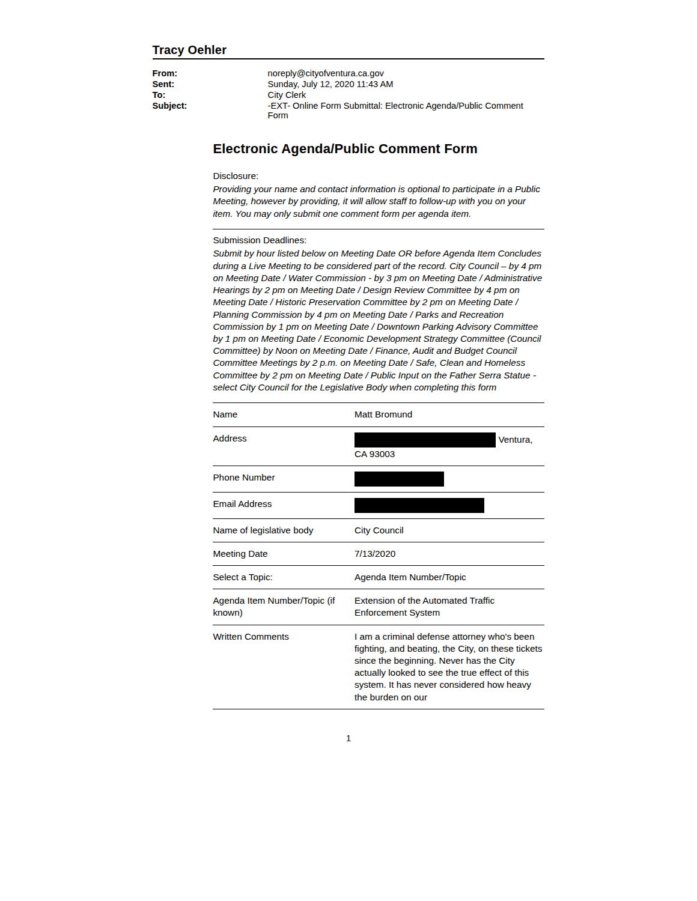Tracy Oehler
| From: | noreply@cityofventura.ca.gov |
| Sent: | Sunday, July 12, 2020 11:43 AM |
| To: | City Clerk |
| Subject: | -EXT- Online Form Submittal: Electronic Agenda/Public Comment Form |
Electronic Agenda/Public Comment Form
Disclosure:
Providing your name and contact information is optional to participate in a Public Meeting, however by providing, it will allow staff to follow-up with you on your item. You may only submit one comment form per agenda item.
Submission Deadlines:
Submit by hour listed below on Meeting Date OR before Agenda Item Concludes during a Live Meeting to be considered part of the record. City Council – by 4 pm on Meeting Date / Water Commission - by 3 pm on Meeting Date / Administrative Hearings by 2 pm on Meeting Date / Design Review Committee by 4 pm on Meeting Date / Historic Preservation Committee by 2 pm on Meeting Date / Planning Commission by 4 pm on Meeting Date / Parks and Recreation Commission by 1 pm on Meeting Date / Downtown Parking Advisory Committee by 1 pm on Meeting Date / Economic Development Strategy Committee (Council Committee) by Noon on Meeting Date / Finance, Audit and Budget Council Committee Meetings by 2 p.m. on Meeting Date / Safe, Clean and Homeless Committee by 2 pm on Meeting Date / Public Input on the Father Serra Statue - select City Council for the Legislative Body when completing this form
| Name | Matt Bromund |
| Address | Ventura, CA 93003 |
| Phone Number | |
| Email Address | |
| Name of legislative body | City Council |
| Meeting Date | 7/13/2020 |
| Select a Topic: | Agenda Item Number/Topic |
| Agenda Item Number/Topic (if known) | Extension of the Automated Traffic Enforcement System |
| Written Comments | I am a criminal defense attorney who's been fighting, and beating, the City, on these tickets since the beginning. Never has the City actually looked to see the true effect of this system. It has never considered how heavy the burden on our |
1